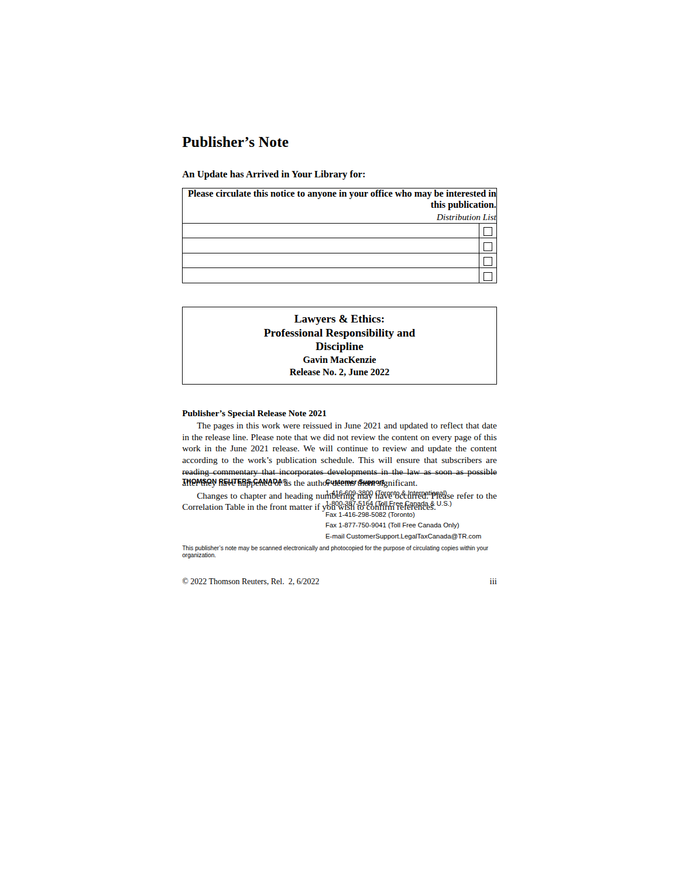Publisher’s Note
An Update has Arrived in Your Library for:
| Please circulate this notice to anyone in your office who may be interested in this publication. Distribution List |
| Lawyers & Ethics: Professional Responsibility and Discipline Gavin MacKenzie Release No. 2, June 2022 |
Publisher’s Special Release Note 2021
The pages in this work were reissued in June 2021 and updated to reflect that date in the release line. Please note that we did not review the content on every page of this work in the June 2021 release. We will continue to review and update the content according to the work’s publication schedule. This will ensure that subscribers are reading commentary that incorporates developments in the law as soon as possible after they have happened or as the author deems them significant.
Changes to chapter and heading numbering may have occurred. Please refer to the Correlation Table in the front matter if you wish to confirm references.
THOMSON REUTERS CANADA®
Customer Support
1-416-609-3800 (Toronto & International)
1-800-387-5164 (Toll Free Canada & U.S.)
Fax 1-416-298-5082 (Toronto)
Fax 1-877-750-9041 (Toll Free Canada Only)
E-mail CustomerSupport.LegalTaxCanada@TR.com
This publisher’s note may be scanned electronically and photocopied for the purpose of circulating copies within your organization.
© 2022 Thomson Reuters, Rel. 2, 6/2022
iii